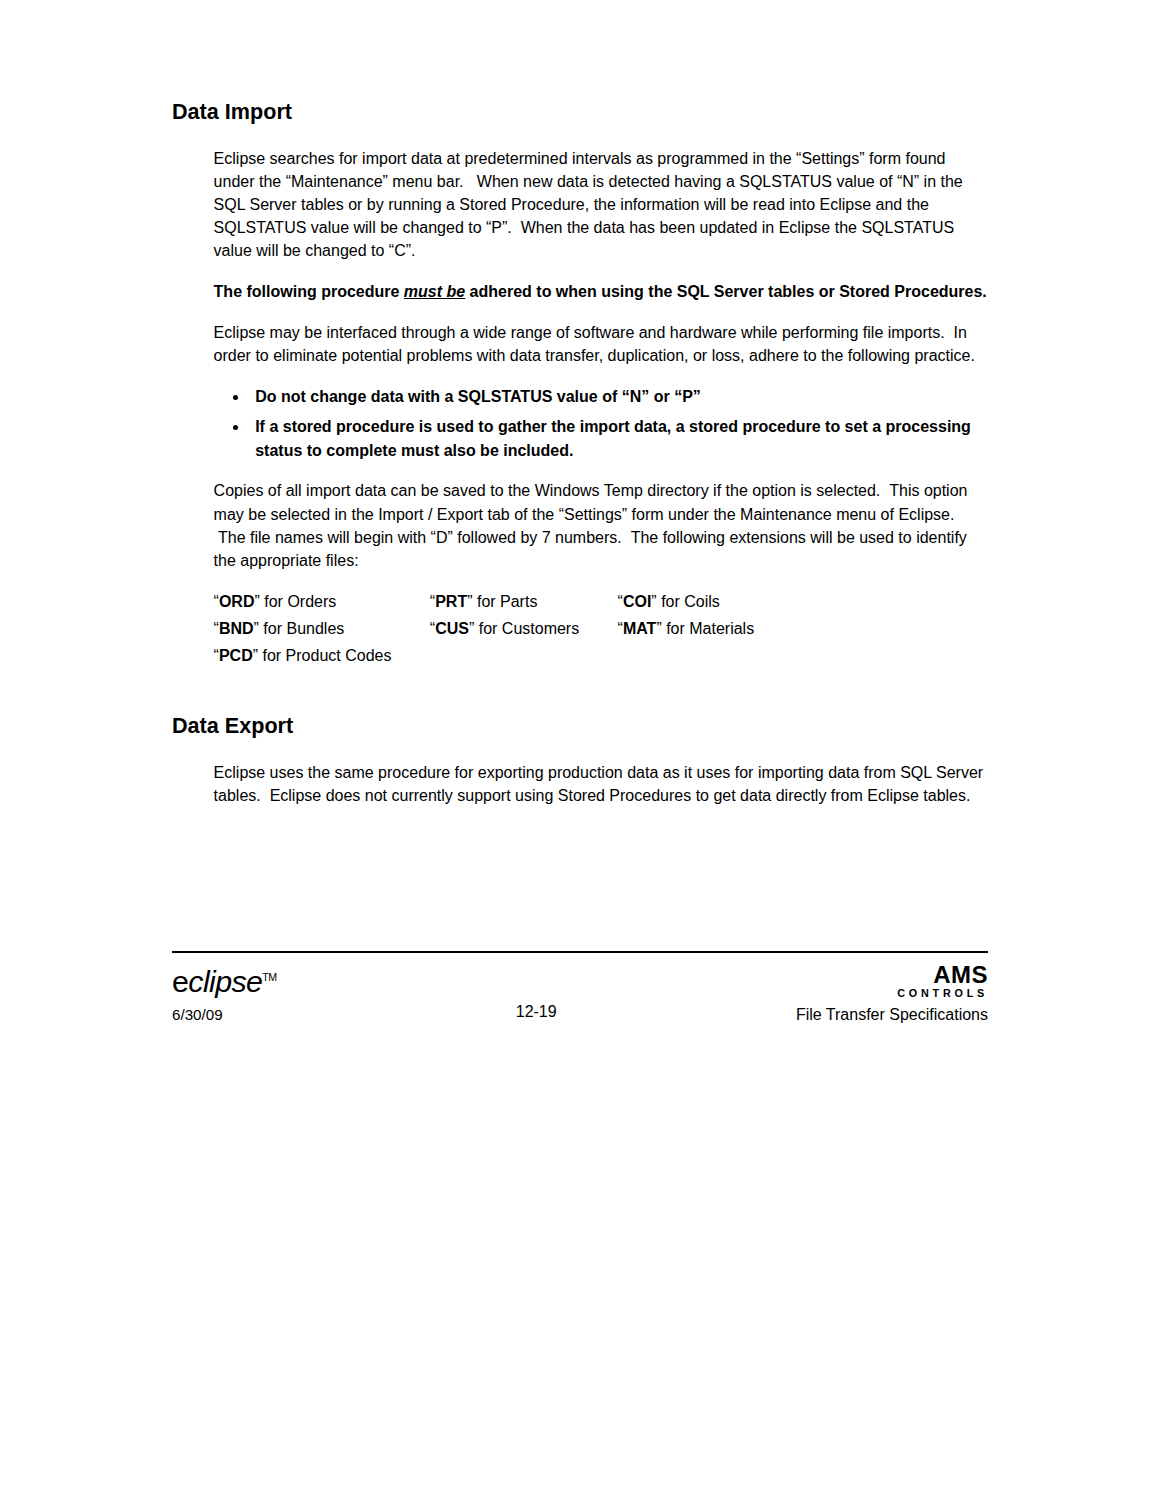Data Import
Eclipse searches for import data at predetermined intervals as programmed in the “Settings” form found under the “Maintenance” menu bar. When new data is detected having a SQLSTATUS value of “N” in the SQL Server tables or by running a Stored Procedure, the information will be read into Eclipse and the SQLSTATUS value will be changed to “P”. When the data has been updated in Eclipse the SQLSTATUS value will be changed to “C”.
The following procedure must be adhered to when using the SQL Server tables or Stored Procedures.
Eclipse may be interfaced through a wide range of software and hardware while performing file imports. In order to eliminate potential problems with data transfer, duplication, or loss, adhere to the following practice.
Do not change data with a SQLSTATUS value of “N” or “P”
If a stored procedure is used to gather the import data, a stored procedure to set a processing status to complete must also be included.
Copies of all import data can be saved to the Windows Temp directory if the option is selected. This option may be selected in the Import / Export tab of the “Settings” form under the Maintenance menu of Eclipse. The file names will begin with “D” followed by 7 numbers. The following extensions will be used to identify the appropriate files:
| “ ORD ” for Orders | “ PRT ” for Parts | “ COI ” for Coils |
| “ BND ” for Bundles | “ CUS ” for Customers | “ MAT ” for Materials |
| “ PCD ” for Product Codes | | |
Data Export
Eclipse uses the same procedure for exporting production data as it uses for importing data from SQL Server tables. Eclipse does not currently support using Stored Procedures to get data directly from Eclipse tables.
eclipseTM
6/30/09
12-19
AMSCONTROLS
File Transfer Specifications